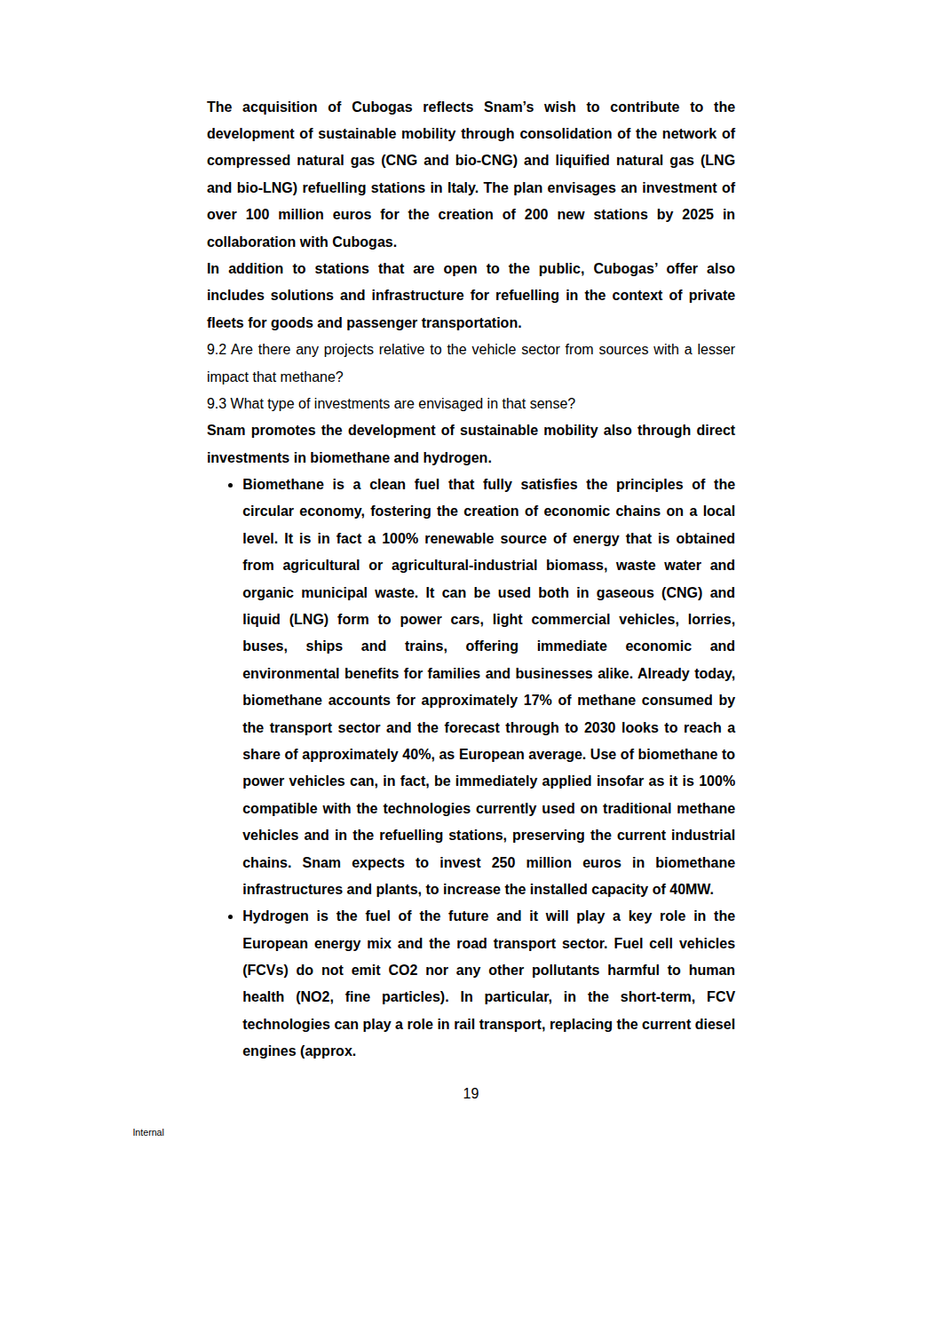The acquisition of Cubogas reflects Snam’s wish to contribute to the development of sustainable mobility through consolidation of the network of compressed natural gas (CNG and bio-CNG) and liquified natural gas (LNG and bio-LNG) refuelling stations in Italy. The plan envisages an investment of over 100 million euros for the creation of 200 new stations by 2025 in collaboration with Cubogas.
In addition to stations that are open to the public, Cubogas’ offer also includes solutions and infrastructure for refuelling in the context of private fleets for goods and passenger transportation.
9.2 Are there any projects relative to the vehicle sector from sources with a lesser impact that methane?
9.3 What type of investments are envisaged in that sense?
Snam promotes the development of sustainable mobility also through direct investments in biomethane and hydrogen.
Biomethane is a clean fuel that fully satisfies the principles of the circular economy, fostering the creation of economic chains on a local level. It is in fact a 100% renewable source of energy that is obtained from agricultural or agricultural-industrial biomass, waste water and organic municipal waste. It can be used both in gaseous (CNG) and liquid (LNG) form to power cars, light commercial vehicles, lorries, buses, ships and trains, offering immediate economic and environmental benefits for families and businesses alike. Already today, biomethane accounts for approximately 17% of methane consumed by the transport sector and the forecast through to 2030 looks to reach a share of approximately 40%, as European average. Use of biomethane to power vehicles can, in fact, be immediately applied insofar as it is 100% compatible with the technologies currently used on traditional methane vehicles and in the refuelling stations, preserving the current industrial chains. Snam expects to invest 250 million euros in biomethane infrastructures and plants, to increase the installed capacity of 40MW.
Hydrogen is the fuel of the future and it will play a key role in the European energy mix and the road transport sector. Fuel cell vehicles (FCVs) do not emit CO2 nor any other pollutants harmful to human health (NO2, fine particles). In particular, in the short-term, FCV technologies can play a role in rail transport, replacing the current diesel engines (approx.
19
Internal